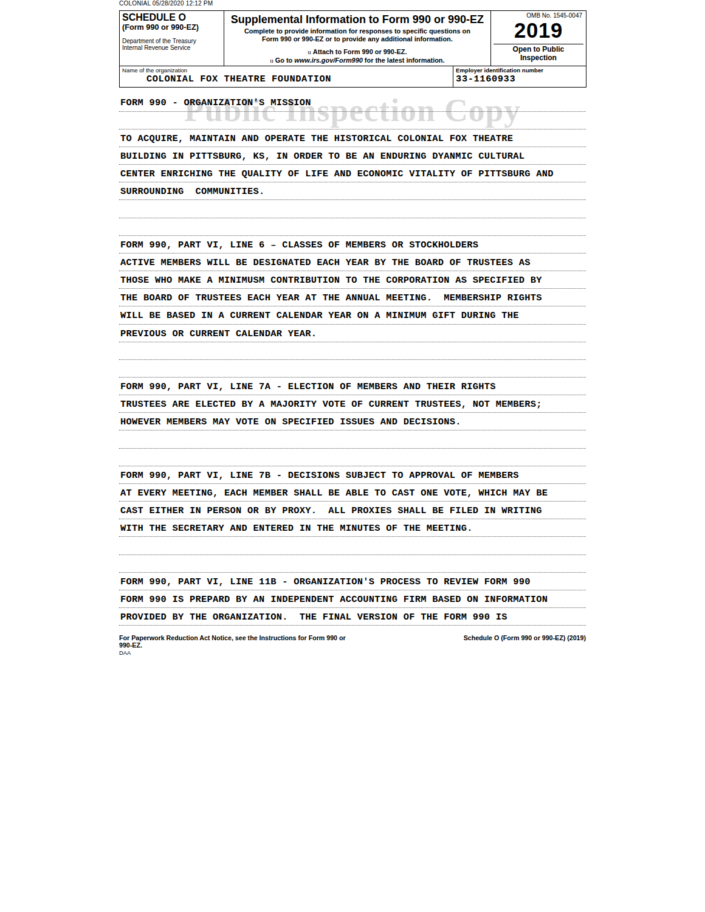COLONIAL 05/28/2020 12:12 PM
SCHEDULE O
(Form 990 or 990-EZ)
Department of the Treasury
Internal Revenue Service
Supplemental Information to Form 990 or 990-EZ
Complete to provide information for responses to specific questions on
Form 990 or 990-EZ or to provide any additional information.
u Attach to Form 990 or 990-EZ.
u Go to www.irs.gov/Form990 for the latest information.
OMB No. 1545-0047
2019
Open to Public
Inspection
Name of the organization
COLONIAL FOX THEATRE FOUNDATION
Employer identification number
33-1160933
Public Inspection Copy
FORM 990 - ORGANIZATION'S MISSION
TO ACQUIRE, MAINTAIN AND OPERATE THE HISTORICAL COLONIAL FOX THEATRE
BUILDING IN PITTSBURG, KS, IN ORDER TO BE AN ENDURING DYANMIC CULTURAL
CENTER ENRICHING THE QUALITY OF LIFE AND ECONOMIC VITALITY OF PITTSBURG AND
SURROUNDING COMMUNITIES.
FORM 990, PART VI, LINE 6 – CLASSES OF MEMBERS OR STOCKHOLDERS
ACTIVE MEMBERS WILL BE DESIGNATED EACH YEAR BY THE BOARD OF TRUSTEES AS
THOSE WHO MAKE A MINIMUSM CONTRIBUTION TO THE CORPORATION AS SPECIFIED BY
THE BOARD OF TRUSTEES EACH YEAR AT THE ANNUAL MEETING. MEMBERSHIP RIGHTS
WILL BE BASED IN A CURRENT CALENDAR YEAR ON A MINIMUM GIFT DURING THE
PREVIOUS OR CURRENT CALENDAR YEAR.
FORM 990, PART VI, LINE 7A - ELECTION OF MEMBERS AND THEIR RIGHTS
TRUSTEES ARE ELECTED BY A MAJORITY VOTE OF CURRENT TRUSTEES, NOT MEMBERS;
HOWEVER MEMBERS MAY VOTE ON SPECIFIED ISSUES AND DECISIONS.
FORM 990, PART VI, LINE 7B - DECISIONS SUBJECT TO APPROVAL OF MEMBERS
AT EVERY MEETING, EACH MEMBER SHALL BE ABLE TO CAST ONE VOTE, WHICH MAY BE
CAST EITHER IN PERSON OR BY PROXY. ALL PROXIES SHALL BE FILED IN WRITING
WITH THE SECRETARY AND ENTERED IN THE MINUTES OF THE MEETING.
FORM 990, PART VI, LINE 11B - ORGANIZATION'S PROCESS TO REVIEW FORM 990
FORM 990 IS PREPARD BY AN INDEPENDENT ACCOUNTING FIRM BASED ON INFORMATION
PROVIDED BY THE ORGANIZATION. THE FINAL VERSION OF THE FORM 990 IS
For Paperwork Reduction Act Notice, see the Instructions for Form 990 or 990-EZ.
Schedule O (Form 990 or 990-EZ) (2019)
DAA